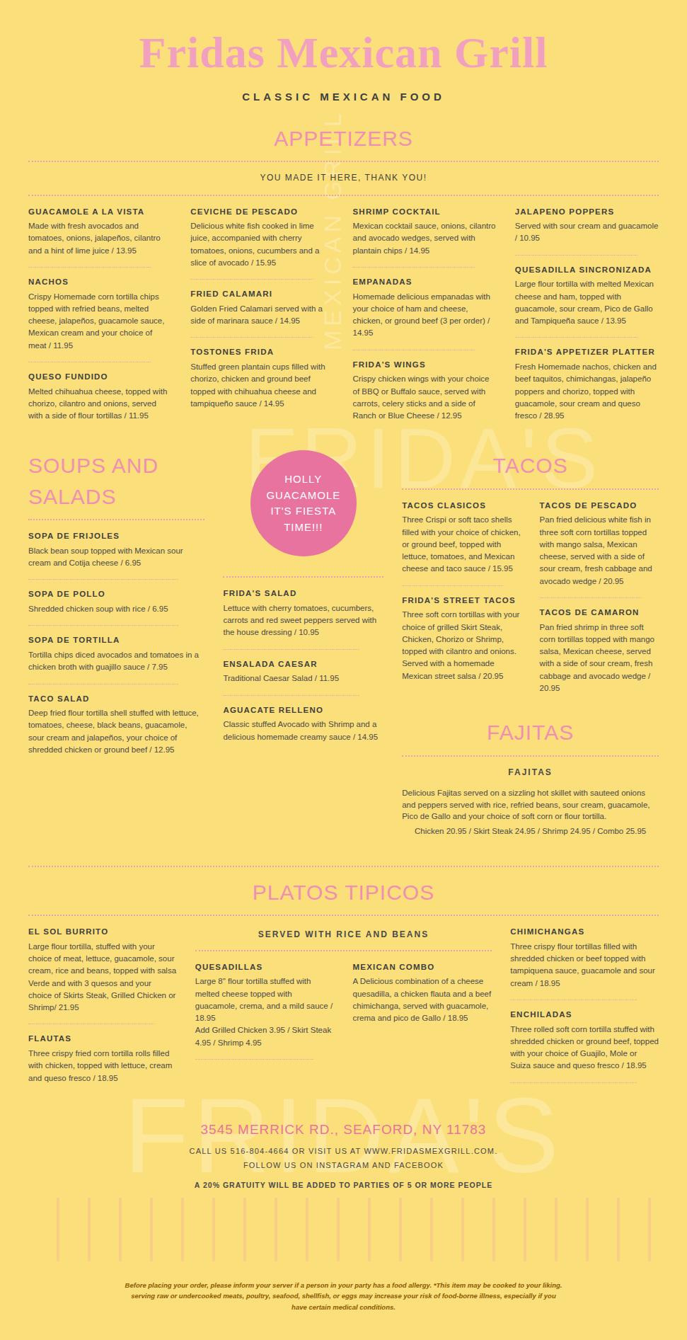MEXICAN GRILL FRIDA'S FRIDA'S
Fridas Mexican Grill
CLASSIC MEXICAN FOOD
Appetizers
YOU MADE IT HERE, THANK YOU!
Guacamole a la Vista
Made with fresh avocados and tomatoes, onions, jalapeños, cilantro and a hint of lime juice / 13.95
Nachos
Crispy Homemade corn tortilla chips topped with refried beans, melted cheese, jalapeños, guacamole sauce, Mexican cream and your choice of meat / 11.95
Queso Fundido
Melted chihuahua cheese, topped with chorizo, cilantro and onions, served with a side of flour tortillas / 11.95
Ceviche de Pescado
Delicious white fish cooked in lime juice, accompanied with cherry tomatoes, onions, cucumbers and a slice of avocado / 15.95
Fried Calamari
Golden Fried Calamari served with a side of marinara sauce / 14.95
Tostones Frida
Stuffed green plantain cups filled with chorizo, chicken and ground beef topped with chihuahua cheese and tampiqueño sauce / 14.95
Shrimp Cocktail
Mexican cocktail sauce, onions, cilantro and avocado wedges, served with plantain chips / 14.95
Empanadas
Homemade delicious empanadas with your choice of ham and cheese, chicken, or ground beef (3 per order) / 14.95
Frida's Wings
Crispy chicken wings with your choice of BBQ or Buffalo sauce, served with carrots, celery sticks and a side of Ranch or Blue Cheese / 12.95
Jalapeno Poppers
Served with sour cream and guacamole / 10.95
Quesadilla Sincronizada
Large flour tortilla with melted Mexican cheese and ham, topped with guacamole, sour cream, Pico de Gallo and Tampiqueña sauce / 13.95
Frida's Appetizer Platter
Fresh Homemade nachos, chicken and beef taquitos, chimichangas, jalapeño poppers and chorizo, topped with guacamole, sour cream and queso fresco / 28.95
Soups and Salads
Sopa de Frijoles
Black bean soup topped with Mexican sour cream and Cotija cheese / 6.95
Sopa de Pollo
Shredded chicken soup with rice / 6.95
Sopa de Tortilla
Tortilla chips diced avocados and tomatoes in a chicken broth with guajillo sauce / 7.95
Taco Salad
Deep fried flour tortilla shell stuffed with lettuce, tomatoes, cheese, black beans, guacamole, sour cream and jalapeños, your choice of shredded chicken or ground beef / 12.95
HOLLY
GUACAMOLE
IT'S FIESTA
TIME!!!
Frida's Salad
Lettuce with cherry tomatoes, cucumbers, carrots and red sweet peppers served with the house dressing / 10.95
Ensalada Caesar
Traditional Caesar Salad / 11.95
Aguacate Relleno
Classic stuffed Avocado with Shrimp and a delicious homemade creamy sauce / 14.95
Tacos
Tacos Clasicos
Three Crispi or soft taco shells filled with your choice of chicken, or ground beef, topped with lettuce, tomatoes, and Mexican cheese and taco sauce / 15.95
Frida's Street Tacos
Three soft corn tortillas with your choice of grilled Skirt Steak, Chicken, Chorizo or Shrimp, topped with cilantro and onions. Served with a homemade Mexican street salsa / 20.95
Tacos de Pescado
Pan fried delicious white fish in three soft corn tortillas topped with mango salsa, Mexican cheese, served with a side of sour cream, fresh cabbage and avocado wedge / 20.95
Tacos de Camaron
Pan fried shrimp in three soft corn tortillas topped with mango salsa, Mexican cheese, served with a side of sour cream, fresh cabbage and avocado wedge / 20.95
Fajitas
Fajitas
Delicious Fajitas served on a sizzling hot skillet with sauteed onions and peppers served with rice, refried beans, sour cream, guacamole, Pico de Gallo and your choice of soft corn or flour tortilla.
Chicken 20.95 / Skirt Steak 24.95 / Shrimp 24.95 / Combo 25.95
Platos Tipicos
El Sol Burrito
Large flour tortilla, stuffed with your choice of meat, lettuce, guacamole, sour cream, rice and beans, topped with salsa Verde and with 3 quesos and your choice of Skirts Steak, Grilled Chicken or Shrimp/ 21.95
Flautas
Three crispy fried corn tortilla rolls filled with chicken, topped with lettuce, cream and queso fresco / 18.95
Served with Rice and Beans
Quesadillas
Large 8" flour tortilla stuffed with melted cheese topped with guacamole, crema, and a mild sauce / 18.95
Add Grilled Chicken 3.95 / Skirt Steak 4.95 / Shrimp 4.95
Mexican Combo
A Delicious combination of a cheese quesadilla, a chicken flauta and a beef chimichanga, served with guacamole, crema and pico de Gallo / 18.95
Chimichangas
Three crispy flour tortillas filled with shredded chicken or beef topped with tampiquena sauce, guacamole and sour cream / 18.95
Enchiladas
Three rolled soft corn tortilla stuffed with shredded chicken or ground beef, topped with your choice of Guajilo, Mole or Suiza sauce and queso fresco / 18.95
3545 MERRICK RD., SEAFORD, NY 11783
Call us 516-804-4664 or visit us at www.fridasmexgrill.com.
Follow us on Instagram and Facebook
A 20% gratuity will be added to parties of 5 or more people
Before placing your order, please inform your server if a person in your party has a food allergy. *This item may be cooked to your liking. serving raw or undercooked meats, poultry, seafood, shellfish, or eggs may increase your risk of food-borne illness, especially if you have certain medical conditions.